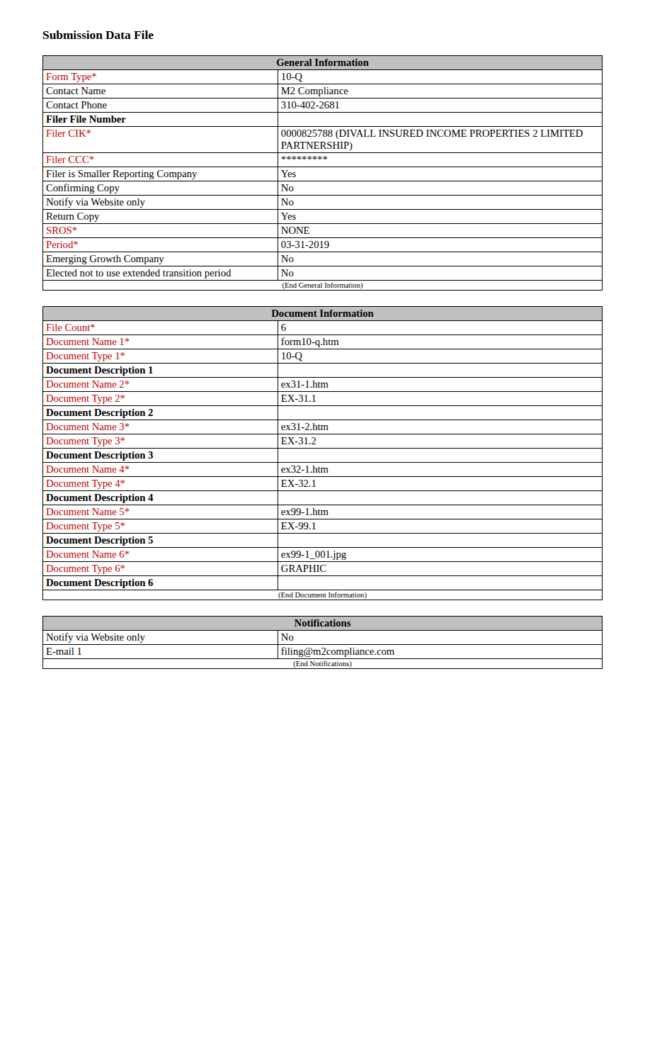Submission Data File
General Information
| Form Type* | 10-Q |
| Contact Name | M2 Compliance |
| Contact Phone | 310-402-2681 |
| Filer File Number | |
| Filer CIK* | 0000825788 (DIVALL INSURED INCOME PROPERTIES 2 LIMITED PARTNERSHIP) |
| Filer CCC* | ********* |
| Filer is Smaller Reporting Company | Yes |
| Confirming Copy | No |
| Notify via Website only | No |
| Return Copy | Yes |
| SROS* | NONE |
| Period* | 03-31-2019 |
| Emerging Growth Company | No |
| Elected not to use extended transition period | No |
| (End General Information) |
Document Information
| File Count* | 6 |
| Document Name 1* | form10-q.htm |
| Document Type 1* | 10-Q |
| Document Description 1 | |
| Document Name 2* | ex31-1.htm |
| Document Type 2* | EX-31.1 |
| Document Description 2 | |
| Document Name 3* | ex31-2.htm |
| Document Type 3* | EX-31.2 |
| Document Description 3 | |
| Document Name 4* | ex32-1.htm |
| Document Type 4* | EX-32.1 |
| Document Description 4 | |
| Document Name 5* | ex99-1.htm |
| Document Type 5* | EX-99.1 |
| Document Description 5 | |
| Document Name 6* | ex99-1_001.jpg |
| Document Type 6* | GRAPHIC |
| Document Description 6 | |
| (End Document Information) |
Notifications
| Notify via Website only | No |
| E-mail 1 | filing@m2compliance.com |
| (End Notifications) |